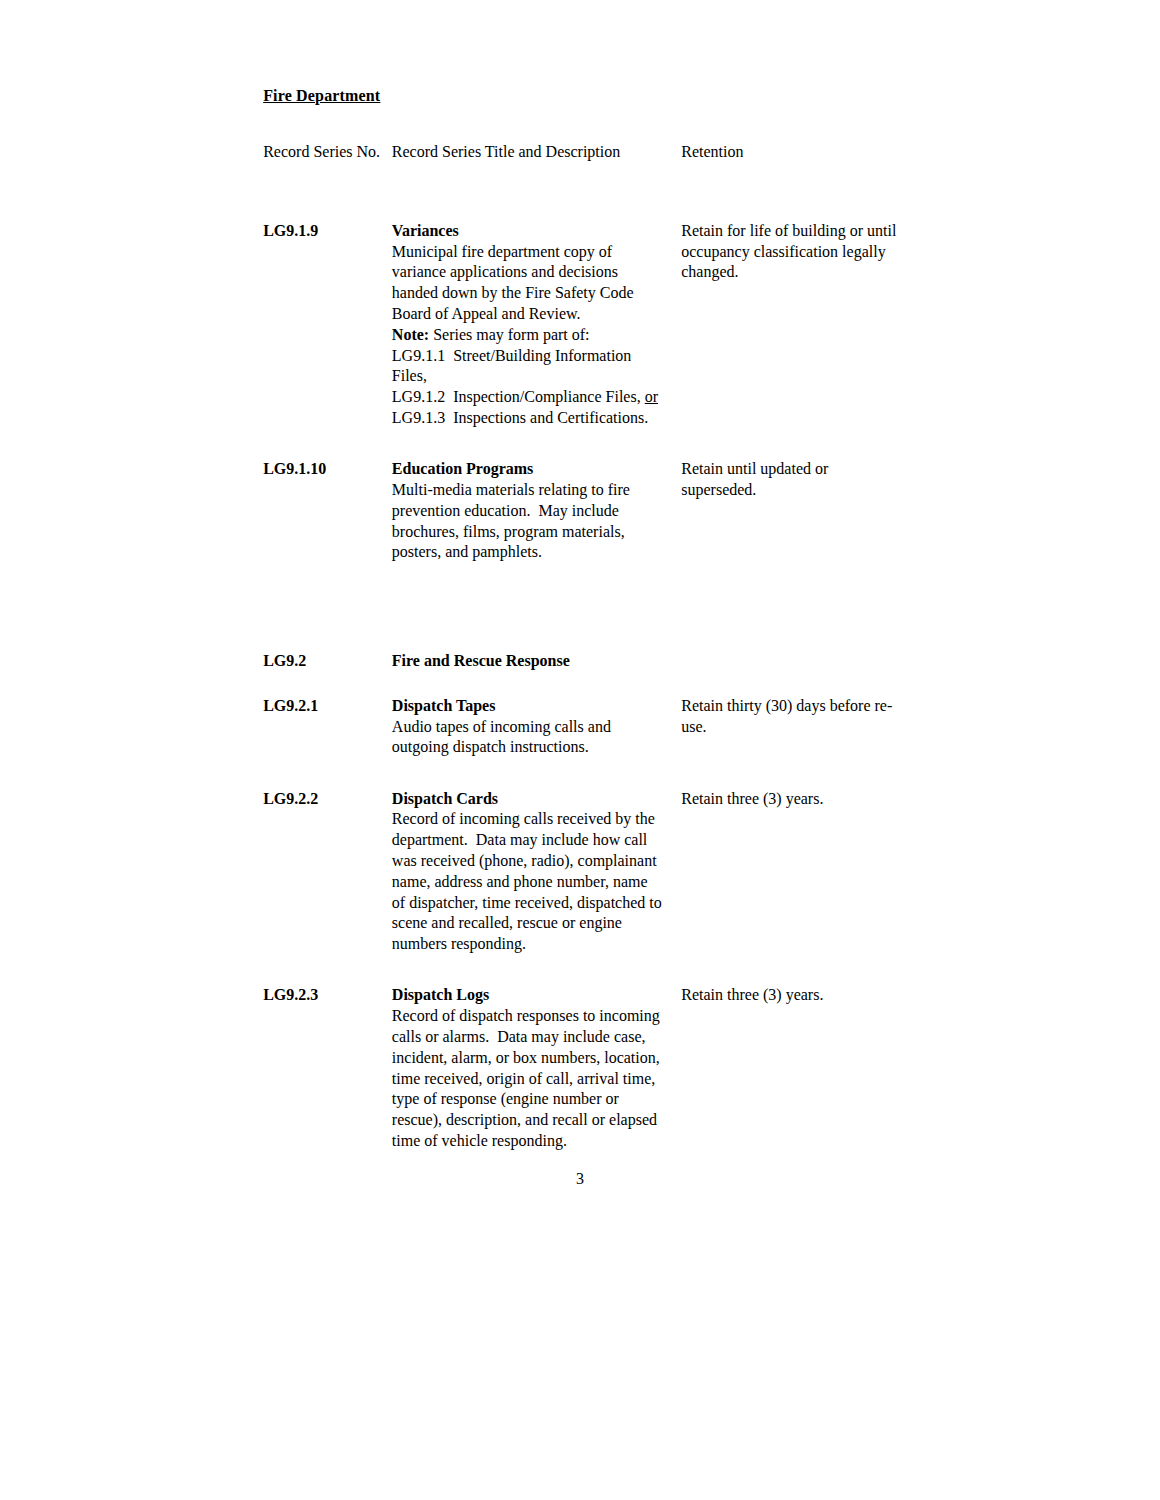Fire Department
| Record Series No. | Record Series Title and Description | Retention |
| LG9.1.9 | Variances Municipal fire department copy of variance applications and decisions handed down by the Fire Safety Code Board of Appeal and Review. Note: Series may form part of: LG9.1.1 Street/Building Information Files, LG9.1.2 Inspection/Compliance Files, or LG9.1.3 Inspections and Certifications. | Retain for life of building or until occupancy classifica­tion legally changed. |
| LG9.1.10 | Education Programs Multi-media materials relating to fire prevention education. May include brochures, films, program materials, posters, and pamphlets. | Retain until updated or superseded. |
| LG9.2 | Fire and Rescue Response | |
| LG9.2.1 | Dispatch Tapes Audio tapes of incoming calls and outgoing dispatch instructions. | Retain thirty (30) days before re-use. |
| LG9.2.2 | Dispatch Cards Record of incoming calls received by the department. Data may include how call was received (phone, radio), complainant name, address and phone number, name of dispatcher, time received, dispatched to scene and recalled, rescue or engine numbers responding. | Retain three (3) years. |
| LG9.2.3 | Dispatch Logs Record of dispatch responses to incoming calls or alarms. Data may include case, incident, alarm, or box numbers, location, time received, origin of call, arrival time, type of response (engine number or rescue), description, and recall or elapsed time of vehicle responding. | Retain three (3) years. |
3